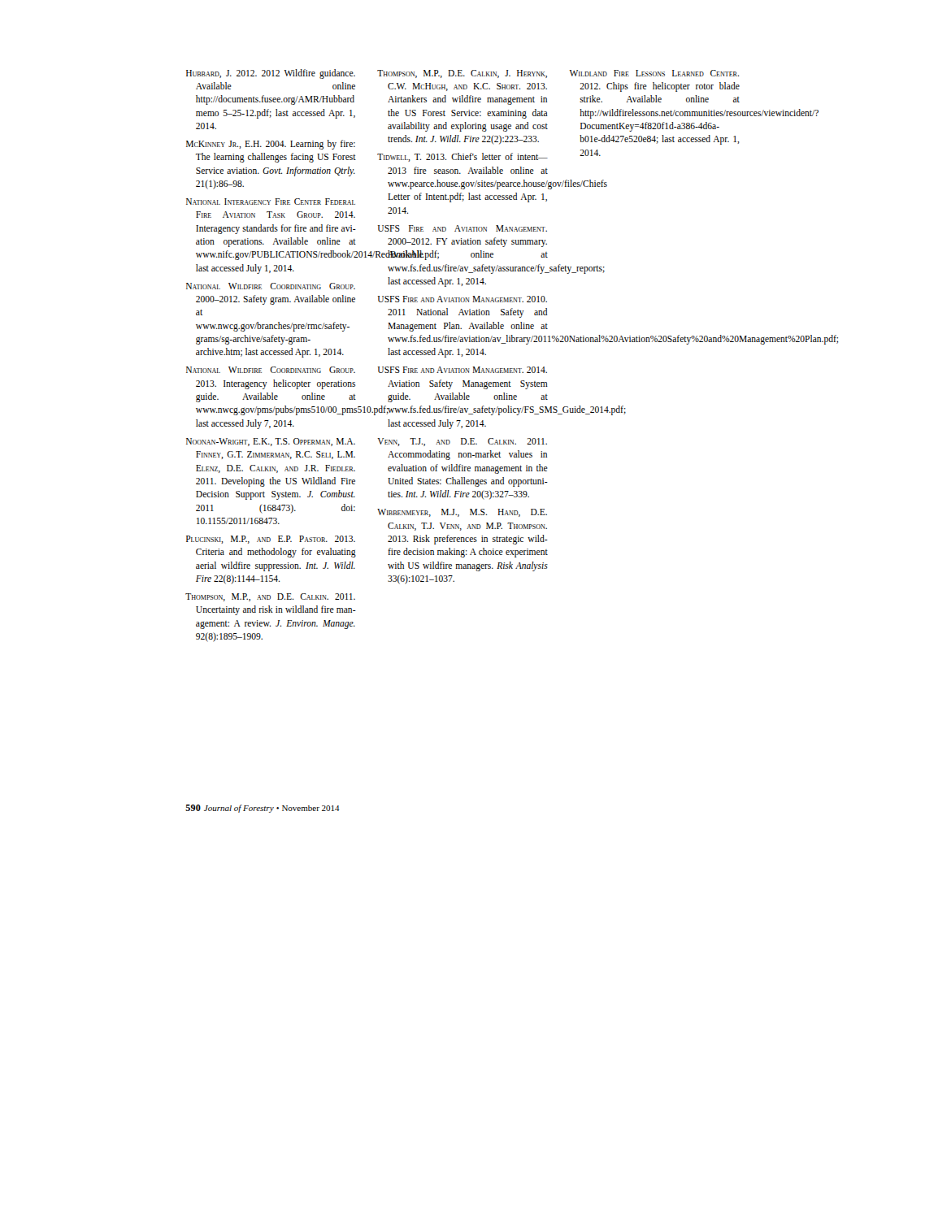Hubbard, J. 2012. 2012 Wildfire guidance. Available online http://documents.fusee.org/AMR/Hubbard memo 5–25-12.pdf; last accessed Apr. 1, 2014.
McKinney Jr., E.H. 2004. Learning by fire: The learning challenges facing US Forest Service aviation. Govt. Information Qtrly. 21(1):86–98.
National Interagency Fire Center Federal Fire Aviation Task Group. 2014. Interagency standards for fire and fire aviation operations. Available online at www.nifc.gov/PUBLICATIONS/redbook/2014/RedBookAll.pdf; last accessed July 1, 2014.
National Wildfire Coordinating Group. 2000–2012. Safety gram. Available online at www.nwcg.gov/branches/pre/rmc/safety-grams/sg-archive/safety-gram-archive.htm; last accessed Apr. 1, 2014.
National Wildfire Coordinating Group. 2013. Interagency helicopter operations guide. Available online at www.nwcg.gov/pms/pubs/pms510/00_pms510.pdf; last accessed July 7, 2014.
Noonan-Wright, E.K., T.S. Opperman, M.A. Finney, G.T. Zimmerman, R.C. Seli, L.M. Elenz, D.E. Calkin, and J.R. Fiedler. 2011. Developing the US Wildland Fire Decision Support System. J. Combust. 2011 (168473). doi: 10.1155/2011/168473.
Plucinski, M.P., and E.P. Pastor. 2013. Criteria and methodology for evaluating aerial wildfire suppression. Int. J. Wildl. Fire 22(8):1144–1154.
Thompson, M.P., and D.E. Calkin. 2011. Uncertainty and risk in wildland fire management: A review. J. Environ. Manage. 92(8):1895–1909.
Thompson, M.P., D.E. Calkin, J. Herynk, C.W. McHugh, and K.C. Short. 2013. Airtankers and wildfire management in the US Forest Service: examining data availability and exploring usage and cost trends. Int. J. Wildl. Fire 22(2):223–233.
Tidwell, T. 2013. Chief's letter of intent—2013 fire season. Available online at www.pearce.house.gov/sites/pearce.house/gov/files/Chiefs Letter of Intent.pdf; last accessed Apr. 1, 2014.
USFS Fire and Aviation Management. 2000–2012. FY aviation safety summary. Available online at www.fs.fed.us/fire/av_safety/assurance/fy_safety_reports; last accessed Apr. 1, 2014.
USFS Fire and Aviation Management. 2010. 2011 National Aviation Safety and Management Plan. Available online at www.fs.fed.us/fire/aviation/av_library/2011%20National%20Aviation%20Safety%20and%20Management%20Plan.pdf; last accessed Apr. 1, 2014.
USFS Fire and Aviation Management. 2014. Aviation Safety Management System guide. Available online at www.fs.fed.us/fire/av_safety/policy/FS_SMS_Guide_2014.pdf; last accessed July 7, 2014.
Venn, T.J., and D.E. Calkin. 2011. Accommodating non-market values in evaluation of wildfire management in the United States: Challenges and opportunities. Int. J. Wildl. Fire 20(3):327–339.
Wibbenmeyer, M.J., M.S. Hand, D.E. Calkin, T.J. Venn, and M.P. Thompson. 2013. Risk preferences in strategic wildfire decision making: A choice experiment with US wildfire managers. Risk Analysis 33(6):1021–1037.
Wildland Fire Lessons Learned Center. 2012. Chips fire helicopter rotor blade strike. Available online at http://wildfirelessons.net/communities/resources/viewincident/?DocumentKey=4f820f1d-a386-4d6a-b01e-dd427e520e84; last accessed Apr. 1, 2014.
590 Journal of Forestry• November 2014